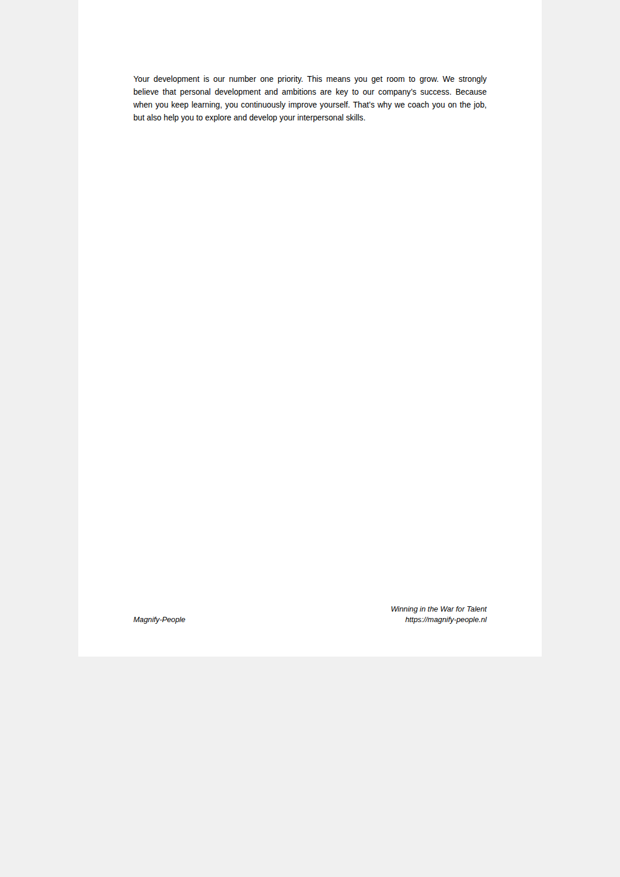Your development is our number one priority. This means you get room to grow. We strongly believe that personal development and ambitions are key to our company’s success. Because when you keep learning, you continuously improve yourself. That’s why we coach you on the job, but also help you to explore and develop your interpersonal skills.
Magnify-People
Winning in the War for Talent
https://magnify-people.nl